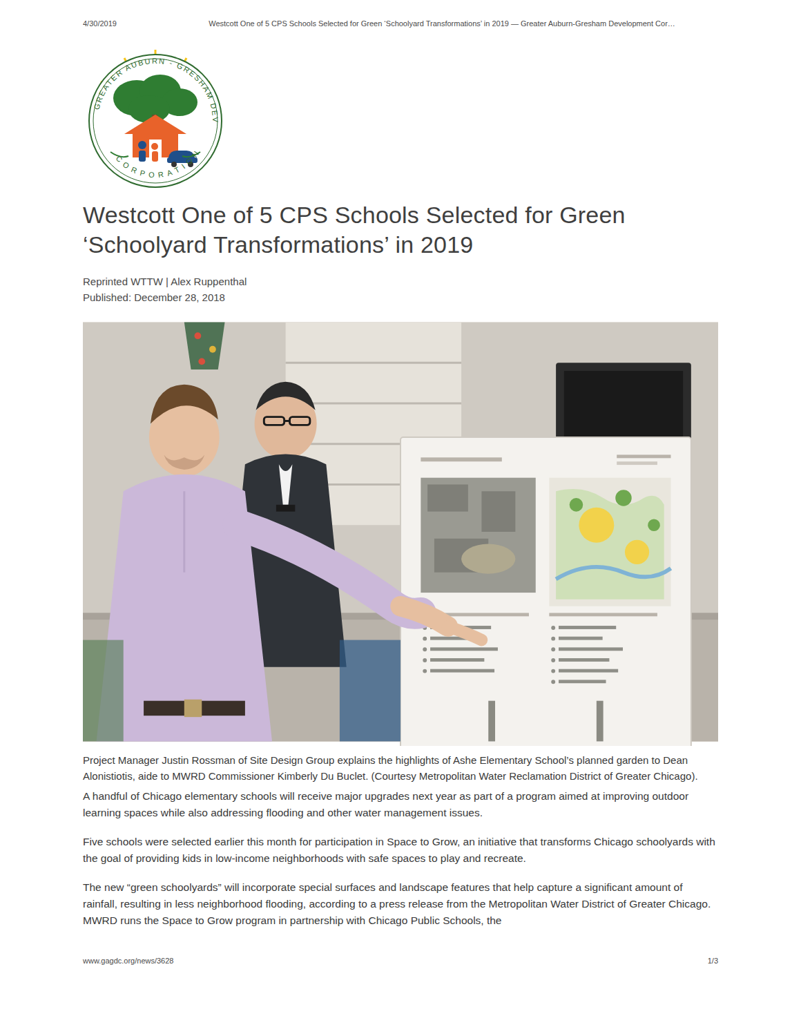4/30/2019 Westcott One of 5 CPS Schools Selected for Green ‘Schoolyard Transformations’ in 2019 — Greater Auburn-Gresham Development Cor…
GREATER AUBURN - GRESHAM DEVELOPMENT CORPORATION
Westcott One of 5 CPS Schools Selected for Green ‘Schoolyard Transformations’ in 2019
Reprinted WTTW | Alex Ruppenthal
Published: December 28, 2018
Project Manager Justin Rossman of Site Design Group explains the highlights of Ashe Elementary School’s planned garden to Dean Alonistiotis, aide to MWRD Commissioner Kimberly Du Buclet. (Courtesy Metropolitan Water Reclamation District of Greater Chicago).
A handful of Chicago elementary schools will receive major upgrades next year as part of a program aimed at improving outdoor learning spaces while also addressing flooding and other water management issues.
Five schools were selected earlier this month for participation in Space to Grow, an initiative that transforms Chicago schoolyards with the goal of providing kids in low-income neighborhoods with safe spaces to play and recreate.
The new “green schoolyards” will incorporate special surfaces and landscape features that help capture a significant amount of rainfall, resulting in less neighborhood flooding, according to a press release from the Metropolitan Water District of Greater Chicago. MWRD runs the Space to Grow program in partnership with Chicago Public Schools, the
www.gagdc.org/news/3628 1/3